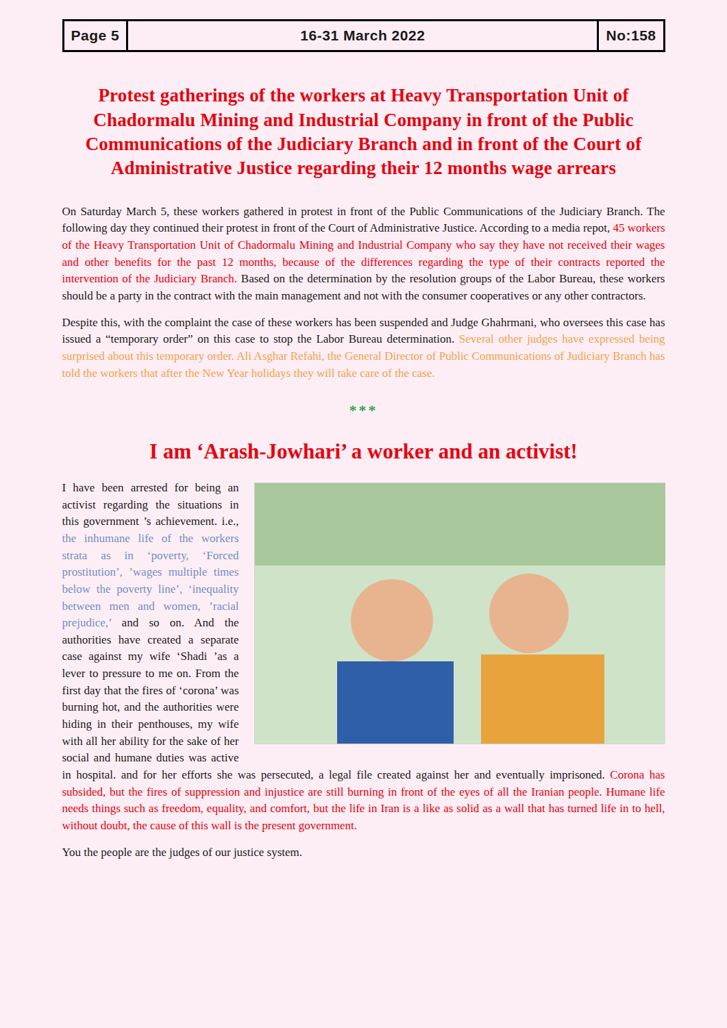Page 5
16-31 March 2022
No:158
Protest gatherings of the workers at Heavy Transportation Unit of Chadormalu Mining and Industrial Company in front of the Public Communications of the Judiciary Branch and in front of the Court of Administrative Justice regarding their 12 months wage arrears
On Saturday March 5, these workers gathered in protest in front of the Public Communications of the Judiciary Branch. The following day they continued their protest in front of the Court of Administrative Justice. According to a media repot, 45 workers of the Heavy Transportation Unit of Chadormalu Mining and Industrial Company who say they have not received their wages and other benefits for the past 12 months, because of the differences regarding the type of their contracts reported the intervention of the Judiciary Branch. Based on the determination by the resolution groups of the Labor Bureau, these workers should be a party in the contract with the main management and not with the consumer cooperatives or any other contractors.
Despite this, with the complaint the case of these workers has been suspended and Judge Ghahrmani, who oversees this case has issued a “temporary order” on this case to stop the Labor Bureau determination. Several other judges have expressed being surprised about this temporary order. Ali Asghar Refahi, the General Director of Public Communications of Judiciary Branch has told the workers that after the New Year holidays they will take care of the case.
***
I am ‘Arash-Jowhari’ a worker and an activist!
I have been arrested for being an activist regarding the situations in this government ’s achievement. i.e., the inhumane life of the workers strata as in ‘poverty, ‘Forced prostitution’, ’wages multiple times below the poverty line’, ‘inequality between men and women, ’racial prejudice,’ and so on. And the authorities have created a separate case against my wife ‘Shadi ’as a lever to pressure to me on. From the first day that the fires of ‘corona’ was burning hot, and the authorities were hiding in their penthouses, my wife with all her ability for the sake of her social and humane duties was active in hospital. and for her efforts she was persecuted, a legal file created against her and eventually imprisoned. Corona has subsided, but the fires of suppression and injustice are still burning in front of the eyes of all the Iranian people. Humane life needs things such as freedom, equality, and comfort, but the life in Iran is a like as solid as a wall that has turned life in to hell, without doubt, the cause of this wall is the present government.
You the people are the judges of our justice system.